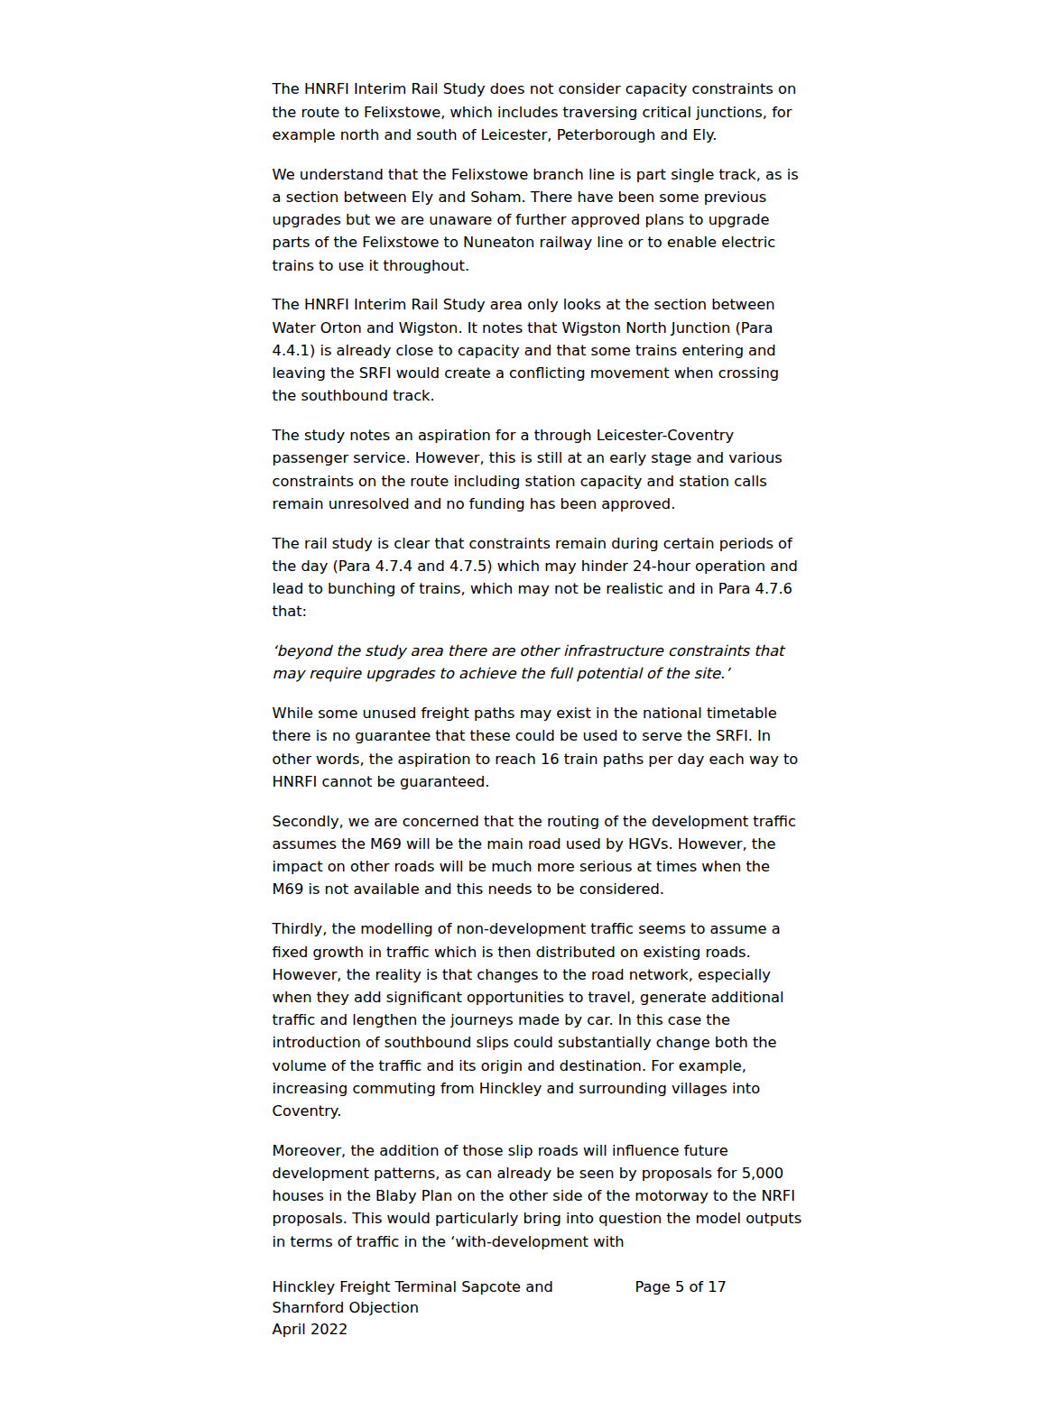The HNRFI Interim Rail Study does not consider capacity constraints on the route to Felixstowe, which includes traversing critical junctions, for example north and south of Leicester, Peterborough and Ely.
We understand that the Felixstowe branch line is part single track, as is a section between Ely and Soham. There have been some previous upgrades but we are unaware of further approved plans to upgrade parts of the Felixstowe to Nuneaton railway line or to enable electric trains to use it throughout.
The HNRFI Interim Rail Study area only looks at the section between Water Orton and Wigston. It notes that Wigston North Junction (Para 4.4.1) is already close to capacity and that some trains entering and leaving the SRFI would create a conflicting movement when crossing the southbound track.
The study notes an aspiration for a through Leicester-Coventry passenger service. However, this is still at an early stage and various constraints on the route including station capacity and station calls remain unresolved and no funding has been approved.
The rail study is clear that constraints remain during certain periods of the day (Para 4.7.4 and 4.7.5) which may hinder 24-hour operation and lead to bunching of trains, which may not be realistic and in Para 4.7.6 that:
‘beyond the study area there are other infrastructure constraints that may require upgrades to achieve the full potential of the site.’
While some unused freight paths may exist in the national timetable there is no guarantee that these could be used to serve the SRFI. In other words, the aspiration to reach 16 train paths per day each way to HNRFI cannot be guaranteed.
Secondly, we are concerned that the routing of the development traffic assumes the M69 will be the main road used by HGVs. However, the impact on other roads will be much more serious at times when the M69 is not available and this needs to be considered.
Thirdly, the modelling of non-development traffic seems to assume a fixed growth in traffic which is then distributed on existing roads. However, the reality is that changes to the road network, especially when they add significant opportunities to travel, generate additional traffic and lengthen the journeys made by car. In this case the introduction of southbound slips could substantially change both the volume of the traffic and its origin and destination. For example, increasing commuting from Hinckley and surrounding villages into Coventry.
Moreover, the addition of those slip roads will influence future development patterns, as can already be seen by proposals for 5,000 houses in the Blaby Plan on the other side of the motorway to the NRFI proposals. This would particularly bring into question the model outputs in terms of traffic in the ‘with-development with
Hinckley Freight Terminal Sapcote and Sharnford Objection
April 2022
Page 5 of 17